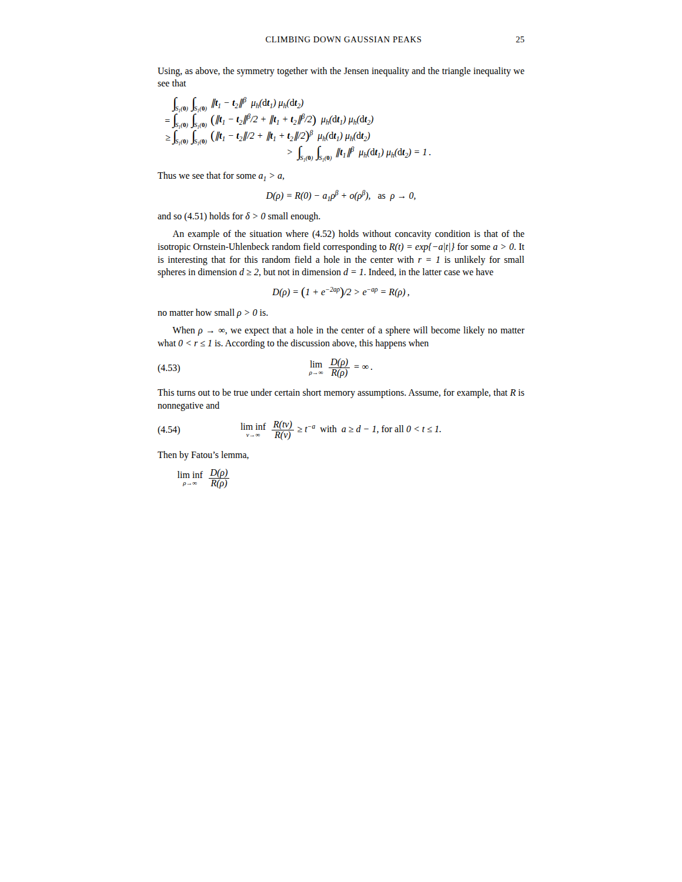CLIMBING DOWN GAUSSIAN PEAKS 25
Using, as above, the symmetry together with the Jensen inequality and the triangle inequality we see that
∫S1(0) ∫S1(0) ∥t1 − t2∥β μh(dt1) μh(dt2)
=
∫S1(0) ∫S1(0) (∥t1 − t2∥β/2 + ∥t1 + t2∥β/2) μh(dt1) μh(dt2)
≥
∫S1(0) ∫S1(0) (∥t1 − t2∥/2 + ∥t1 + t2∥/2)β μh(dt1) μh(dt2)
> ∫S1(0) ∫S1(0) ∥t1∥β μh(dt1) μh(dt2) = 1 .
Thus we see that for some a1 > a,
D(ρ) = R(0) − a1ρβ + o(ρβ), as ρ → 0,
and so (4.51) holds for δ > 0 small enough.
An example of the situation where (4.52) holds without concavity condition is that of the isotropic Ornstein-Uhlenbeck random field corresponding to R(t) = exp{−a|t|} for some a > 0. It is interesting that for this random field a hole in the center with r = 1 is unlikely for small spheres in dimension d ≥ 2, but not in dimension d = 1. Indeed, in the latter case we have
D(ρ) = (1 + e−2aρ)/2 > e−aρ = R(ρ) ,
no matter how small ρ > 0 is.
When ρ → ∞, we expect that a hole in the center of a sphere will become likely no matter what 0 < r ≤ 1 is. According to the discussion above, this happens when
(4.53)
lim ρ→∞ D(ρ) R(ρ) = ∞ .
This turns out to be true under certain short memory assumptions. Assume, for example, that R is nonnegative and
(4.54)
lim inf v→∞ R(tv) R(v) ≥ t−a with a ≥ d − 1, for all 0 < t ≤ 1.
Then by Fatou’s lemma,
lim inf ρ→∞ D(ρ) R(ρ)